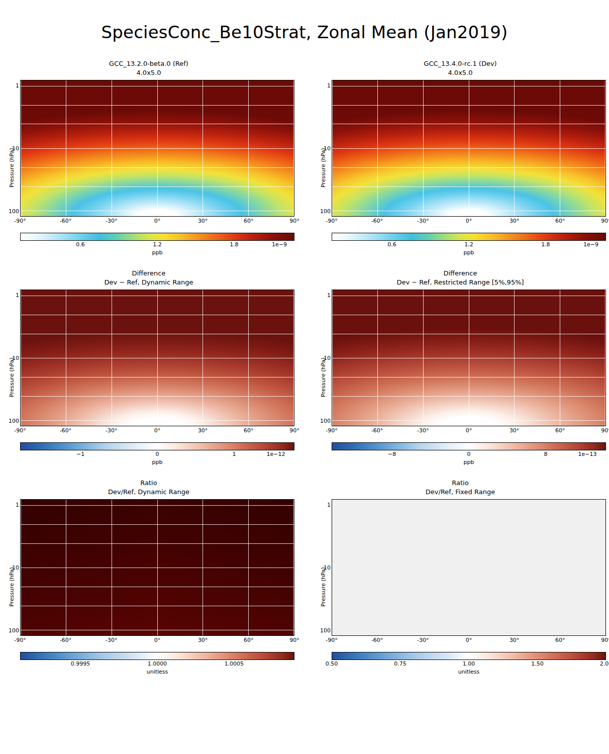SpeciesConc_Be10Strat, Zonal Mean (Jan2019)
GCC_13.2.0-beta.0 (Ref)4.0x5.0
Pressure (hPa)
1 10 100
-90° -60° -30° 0° 30° 60° 90°
0.6 1.2 1.8 1e−9
ppb
GCC_13.4.0-rc.1 (Dev)4.0x5.0
Pressure (hPa)
1 10 100
-90° -60° -30° 0° 30° 60° 90°
0.6 1.2 1.8 1e−9
ppb
DifferenceDev − Ref, Dynamic Range
Pressure (hPa)
1 10 100
-90° -60° -30° 0° 30° 60° 90°
−1 0 1 1e−12
ppb
DifferenceDev − Ref, Restricted Range [5%,95%]
Pressure (hPa)
1 10 100
-90° -60° -30° 0° 30° 60° 90°
−8 0 8 1e−13
ppb
RatioDev/Ref, Dynamic Range
Pressure (hPa)
1 10 100
-90° -60° -30° 0° 30° 60° 90°
0.9995 1.0000 1.0005
unitless
RatioDev/Ref, Fixed Range
Pressure (hPa)
1 10 100
-90° -60° -30° 0° 30° 60° 90°
0.50 0.75 1.00 1.50 2.00
unitless